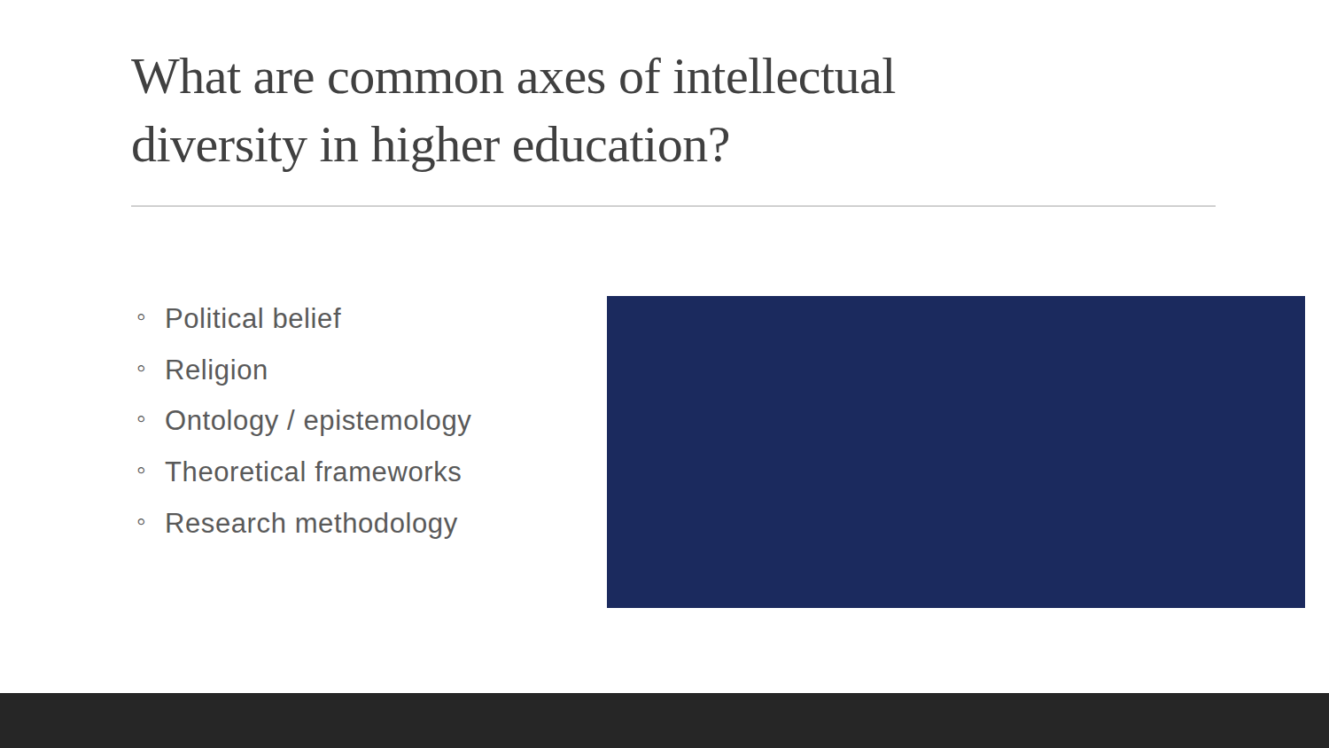What are common axes of intellectual diversity in higher education?
Political belief
Religion
Ontology / epistemology
Theoretical frameworks
Research methodology